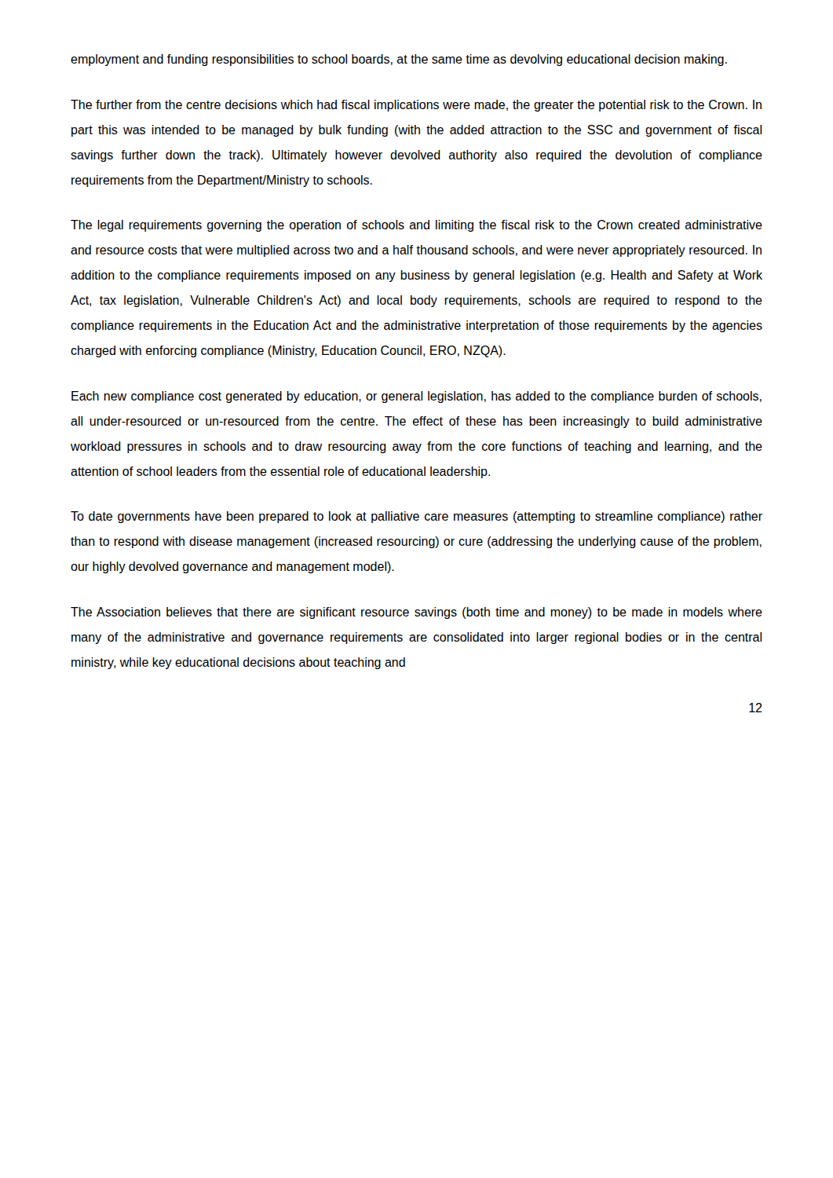employment and funding responsibilities to school boards, at the same time as devolving educational decision making.
The further from the centre decisions which had fiscal implications were made, the greater the potential risk to the Crown. In part this was intended to be managed by bulk funding (with the added attraction to the SSC and government of fiscal savings further down the track). Ultimately however devolved authority also required the devolution of compliance requirements from the Department/Ministry to schools.
The legal requirements governing the operation of schools and limiting the fiscal risk to the Crown created administrative and resource costs that were multiplied across two and a half thousand schools, and were never appropriately resourced. In addition to the compliance requirements imposed on any business by general legislation (e.g. Health and Safety at Work Act, tax legislation, Vulnerable Children's Act) and local body requirements, schools are required to respond to the compliance requirements in the Education Act and the administrative interpretation of those requirements by the agencies charged with enforcing compliance (Ministry, Education Council, ERO, NZQA).
Each new compliance cost generated by education, or general legislation, has added to the compliance burden of schools, all under-resourced or un-resourced from the centre. The effect of these has been increasingly to build administrative workload pressures in schools and to draw resourcing away from the core functions of teaching and learning, and the attention of school leaders from the essential role of educational leadership.
To date governments have been prepared to look at palliative care measures (attempting to streamline compliance) rather than to respond with disease management (increased resourcing) or cure (addressing the underlying cause of the problem, our highly devolved governance and management model).
The Association believes that there are significant resource savings (both time and money) to be made in models where many of the administrative and governance requirements are consolidated into larger regional bodies or in the central ministry, while key educational decisions about teaching and
12